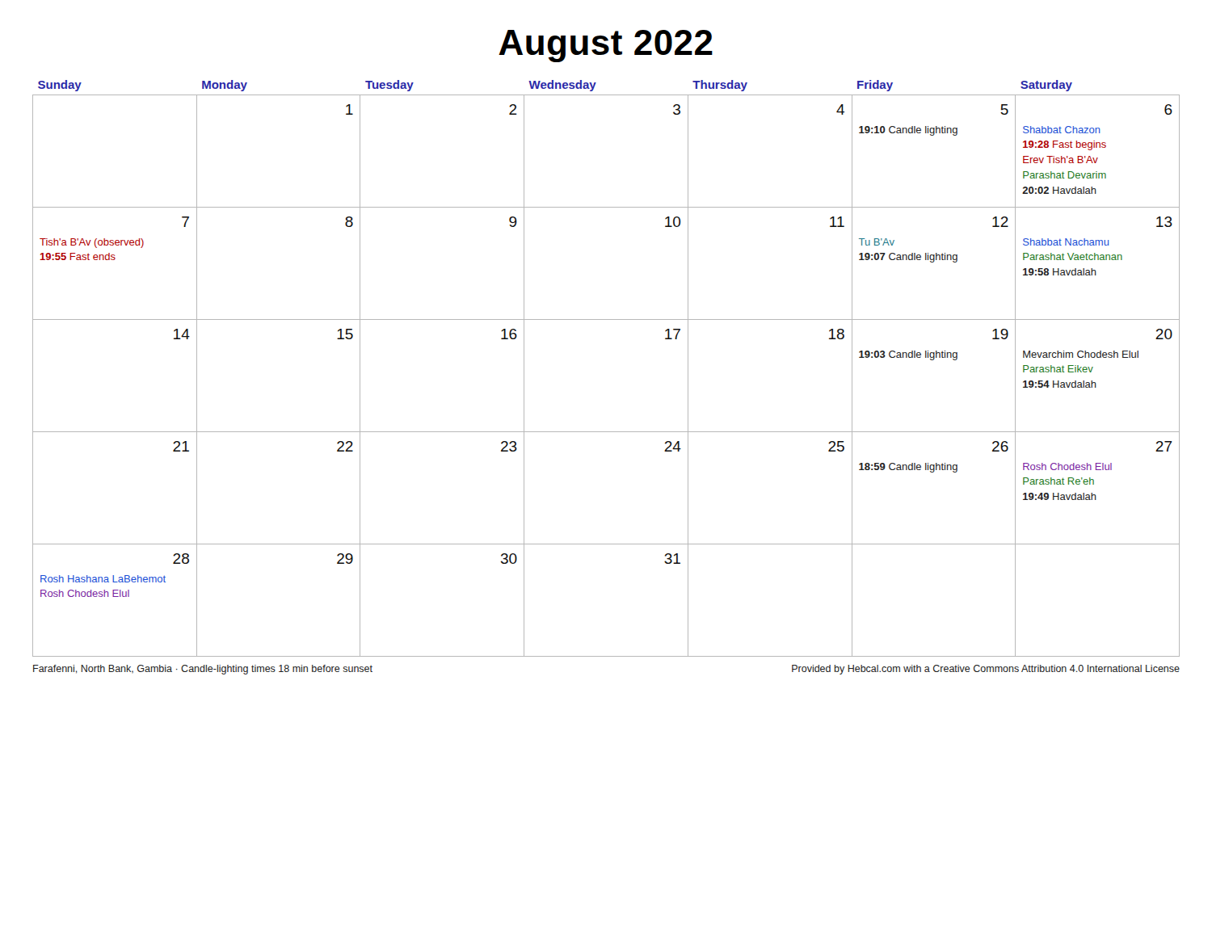August 2022
| Sunday | Monday | Tuesday | Wednesday | Thursday | Friday | Saturday |
| --- | --- | --- | --- | --- | --- | --- |
| | 1 | 2 | 3 | 4 | 5 19:10 Candle lighting | 6 Shabbat Chazon 19:28 Fast begins Erev Tish'a B'Av Parashat Devarim 20:02 Havdalah |
| 7 Tish'a B'Av (observed) 19:55 Fast ends | 8 | 9 | 10 | 11 | 12 Tu B'Av 19:07 Candle lighting | 13 Shabbat Nachamu Parashat Vaetchanan 19:58 Havdalah |
| 14 | 15 | 16 | 17 | 18 | 19 19:03 Candle lighting | 20 Mevarchim Chodesh Elul Parashat Eikev 19:54 Havdalah |
| 21 | 22 | 23 | 24 | 25 | 26 18:59 Candle lighting | 27 Rosh Chodesh Elul Parashat Re'eh 19:49 Havdalah |
| 28 Rosh Hashana LaBehemot Rosh Chodesh Elul | 29 | 30 | 31 | | | |
Farafenni, North Bank, Gambia · Candle-lighting times 18 min before sunset
Provided by Hebcal.com with a Creative Commons Attribution 4.0 International License